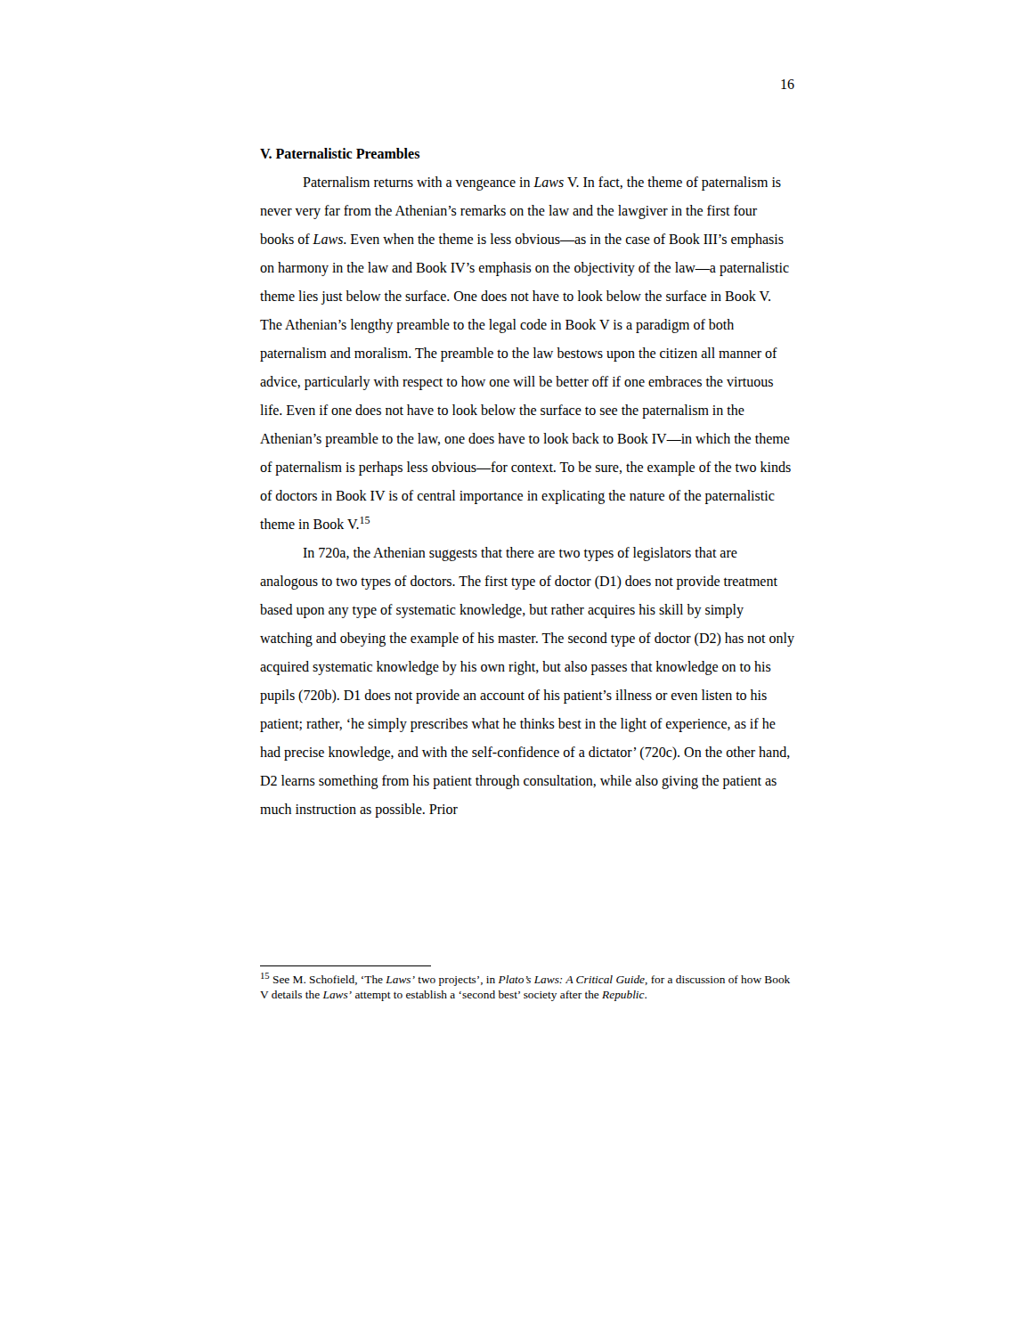16
V. Paternalistic Preambles
Paternalism returns with a vengeance in Laws V. In fact, the theme of paternalism is never very far from the Athenian’s remarks on the law and the lawgiver in the first four books of Laws. Even when the theme is less obvious—as in the case of Book III’s emphasis on harmony in the law and Book IV’s emphasis on the objectivity of the law—a paternalistic theme lies just below the surface. One does not have to look below the surface in Book V. The Athenian’s lengthy preamble to the legal code in Book V is a paradigm of both paternalism and moralism. The preamble to the law bestows upon the citizen all manner of advice, particularly with respect to how one will be better off if one embraces the virtuous life. Even if one does not have to look below the surface to see the paternalism in the Athenian’s preamble to the law, one does have to look back to Book IV—in which the theme of paternalism is perhaps less obvious—for context. To be sure, the example of the two kinds of doctors in Book IV is of central importance in explicating the nature of the paternalistic theme in Book V.15
In 720a, the Athenian suggests that there are two types of legislators that are analogous to two types of doctors. The first type of doctor (D1) does not provide treatment based upon any type of systematic knowledge, but rather acquires his skill by simply watching and obeying the example of his master. The second type of doctor (D2) has not only acquired systematic knowledge by his own right, but also passes that knowledge on to his pupils (720b). D1 does not provide an account of his patient’s illness or even listen to his patient; rather, ‘he simply prescribes what he thinks best in the light of experience, as if he had precise knowledge, and with the self-confidence of a dictator’ (720c). On the other hand, D2 learns something from his patient through consultation, while also giving the patient as much instruction as possible. Prior
15 See M. Schofield, ‘The Laws’ two projects’, in Plato’s Laws: A Critical Guide, for a discussion of how Book V details the Laws’ attempt to establish a ‘second best’ society after the Republic.